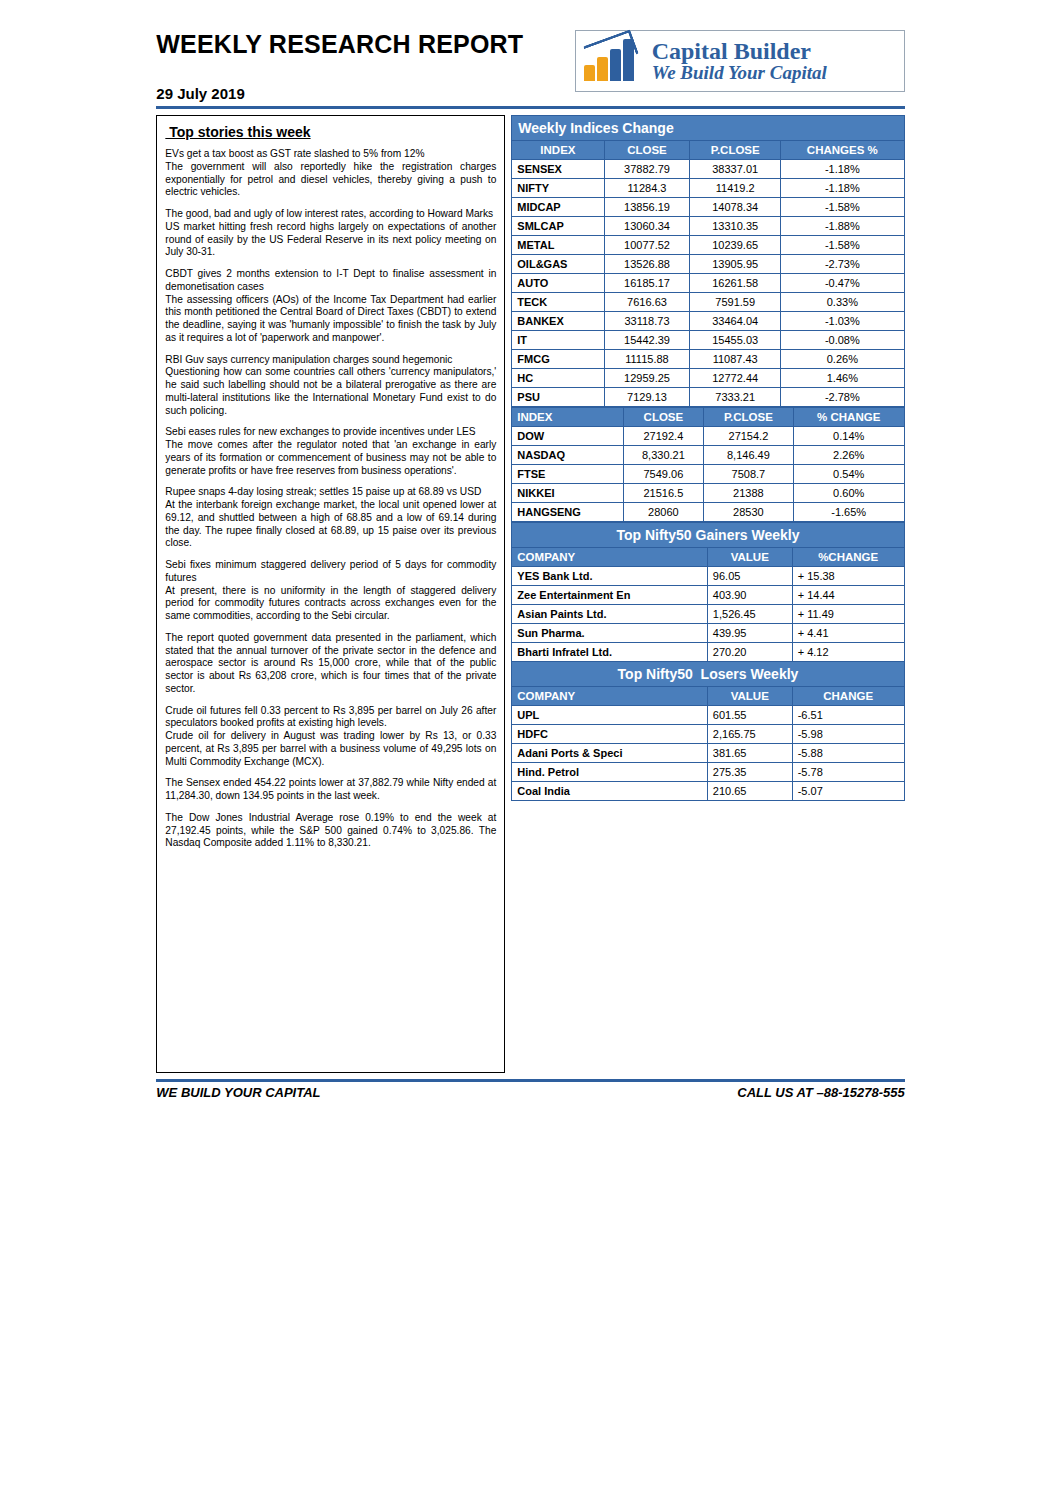WEEKLY RESEARCH REPORT
29 July 2019
Capital Builder
We Build Your Capital
Top stories this week
EVs get a tax boost as GST rate slashed to 5% from 12%
The government will also reportedly hike the registration charges exponentially for petrol and diesel vehicles, thereby giving a push to electric vehicles.
The good, bad and ugly of low interest rates, according to Howard Marks
US market hitting fresh record highs largely on expectations of another round of easily by the US Federal Reserve in its next policy meeting on July 30-31.
CBDT gives 2 months extension to I-T Dept to finalise assessment in demonetisation cases
The assessing officers (AOs) of the Income Tax Department had earlier this month petitioned the Central Board of Direct Taxes (CBDT) to extend the deadline, saying it was 'humanly impossible' to finish the task by July as it requires a lot of 'paperwork and manpower'.
RBI Guv says currency manipulation charges sound hegemonic
Questioning how can some countries call others 'currency manipulators,' he said such labelling should not be a bilateral prerogative as there are multi-lateral institutions like the International Monetary Fund exist to do such policing.
Sebi eases rules for new exchanges to provide incentives under LES
The move comes after the regulator noted that 'an exchange in early years of its formation or commencement of business may not be able to generate profits or have free reserves from business operations'.
Rupee snaps 4-day losing streak; settles 15 paise up at 68.89 vs USD
At the interbank foreign exchange market, the local unit opened lower at 69.12, and shuttled between a high of 68.85 and a low of 69.14 during the day. The rupee finally closed at 68.89, up 15 paise over its previous close.
Sebi fixes minimum staggered delivery period of 5 days for commodity futures
At present, there is no uniformity in the length of staggered delivery period for commodity futures contracts across exchanges even for the same commodities, according to the Sebi circular.
The report quoted government data presented in the parliament, which stated that the annual turnover of the private sector in the defence and aerospace sector is around Rs 15,000 crore, while that of the public sector is about Rs 63,208 crore, which is four times that of the private sector.
Crude oil futures fell 0.33 percent to Rs 3,895 per barrel on July 26 after speculators booked profits at existing high levels.
Crude oil for delivery in August was trading lower by Rs 13, or 0.33 percent, at Rs 3,895 per barrel with a business volume of 49,295 lots on Multi Commodity Exchange (MCX).
The Sensex ended 454.22 points lower at 37,882.79 while Nifty ended at 11,284.30, down 134.95 points in the last week.
The Dow Jones Industrial Average rose 0.19% to end the week at 27,192.45 points, while the S&P 500 gained 0.74% to 3,025.86. The Nasdaq Composite added 1.11% to 8,330.21.
| Weekly Indices Change |
| INDEX | CLOSE | P.CLOSE | CHANGES % |
| SENSEX | 37882.79 | 38337.01 | -1.18% |
| NIFTY | 11284.3 | 11419.2 | -1.18% |
| MIDCAP | 13856.19 | 14078.34 | -1.58% |
| SMLCAP | 13060.34 | 13310.35 | -1.88% |
| METAL | 10077.52 | 10239.65 | -1.58% |
| OIL&GAS | 13526.88 | 13905.95 | -2.73% |
| AUTO | 16185.17 | 16261.58 | -0.47% |
| TECK | 7616.63 | 7591.59 | 0.33% |
| BANKEX | 33118.73 | 33464.04 | -1.03% |
| IT | 15442.39 | 15455.03 | -0.08% |
| FMCG | 11115.88 | 11087.43 | 0.26% |
| HC | 12959.25 | 12772.44 | 1.46% |
| PSU | 7129.13 | 7333.21 | -2.78% |
| INDEX | CLOSE | P.CLOSE | % CHANGE |
| --- | --- | --- | --- |
| DOW | 27192.4 | 27154.2 | 0.14% |
| NASDAQ | 8,330.21 | 8,146.49 | 2.26% |
| FTSE | 7549.06 | 7508.7 | 0.54% |
| NIKKEI | 21516.5 | 21388 | 0.60% |
| HANGSENG | 28060 | 28530 | -1.65% |
| Top Nifty50 Gainers Weekly |
| COMPANY | VALUE | %CHANGE |
| YES Bank Ltd. | 96.05 | + 15.38 |
| Zee Entertainment En | 403.90 | + 14.44 |
| Asian Paints Ltd. | 1,526.45 | + 11.49 |
| Sun Pharma. | 439.95 | + 4.41 |
| Bharti Infratel Ltd. | 270.20 | + 4.12 |
| Top Nifty50 Losers Weekly |
| COMPANY | VALUE | CHANGE |
| UPL | 601.55 | -6.51 |
| HDFC | 2,165.75 | -5.98 |
| Adani Ports & Speci | 381.65 | -5.88 |
| Hind. Petrol | 275.35 | -5.78 |
| Coal India | 210.65 | -5.07 |
WE BUILD YOUR CAPITAL
CALL US AT –88-15278-555